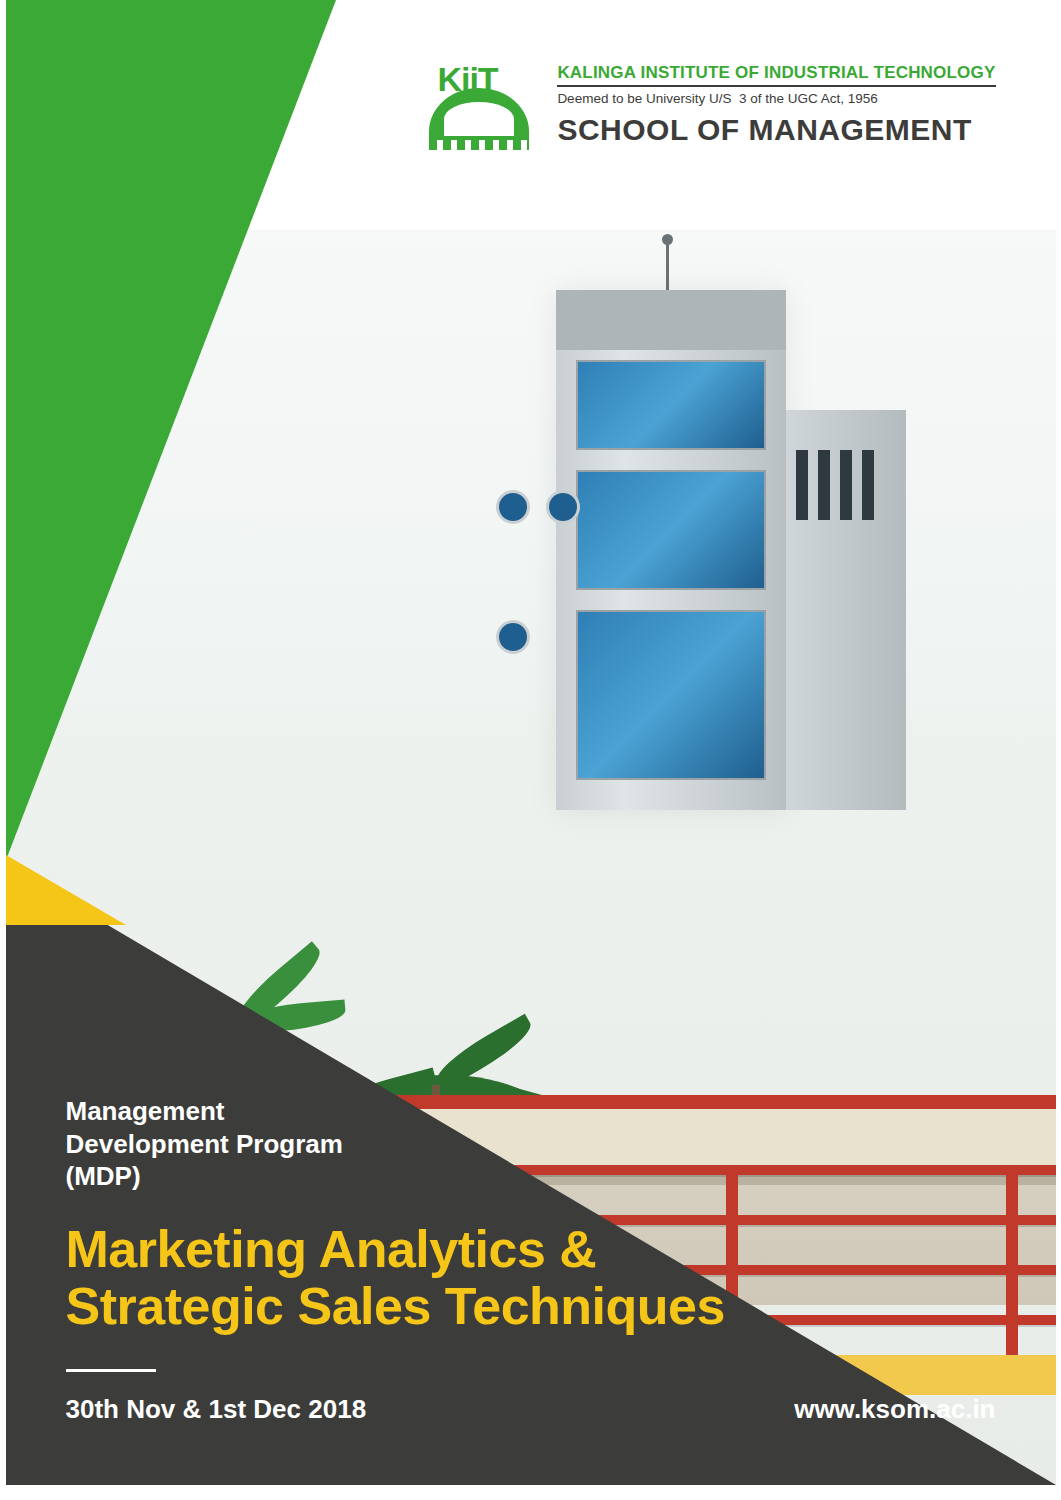KiiT
KALINGA INSTITUTE OF INDUSTRIAL TECHNOLOGY
Deemed to be University U/S 3 of the UGC Act, 1956
SCHOOL OF MANAGEMENT
Management
Development Program
(MDP)
Marketing Analytics &
Strategic Sales Techniques
30th Nov & 1st Dec 2018
www.ksom.ac.in